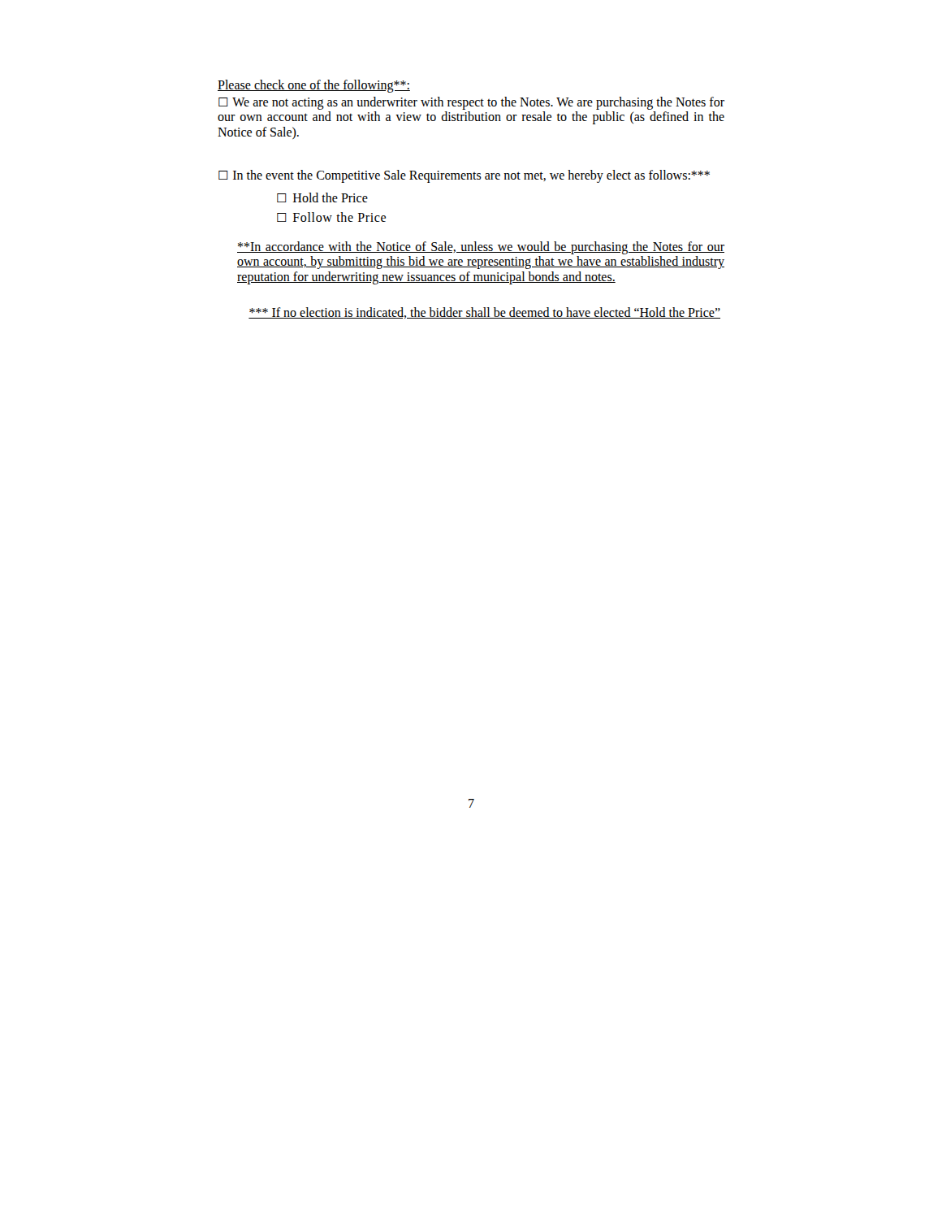Please check one of the following**:
☐We are not acting as an underwriter with respect to the Notes. We are purchasing the Notes for our own account and not with a view to distribution or resale to the public (as defined in the Notice of Sale).
☐In the event the Competitive Sale Requirements are not met, we hereby elect as follows:***
☐Hold the Price
☐Follow the Price
**In accordance with the Notice of Sale, unless we would be purchasing the Notes for our own account, by submitting this bid we are representing that we have an established industry reputation for underwriting new issuances of municipal bonds and notes.
*** If no election is indicated, the bidder shall be deemed to have elected “Hold the Price”
7